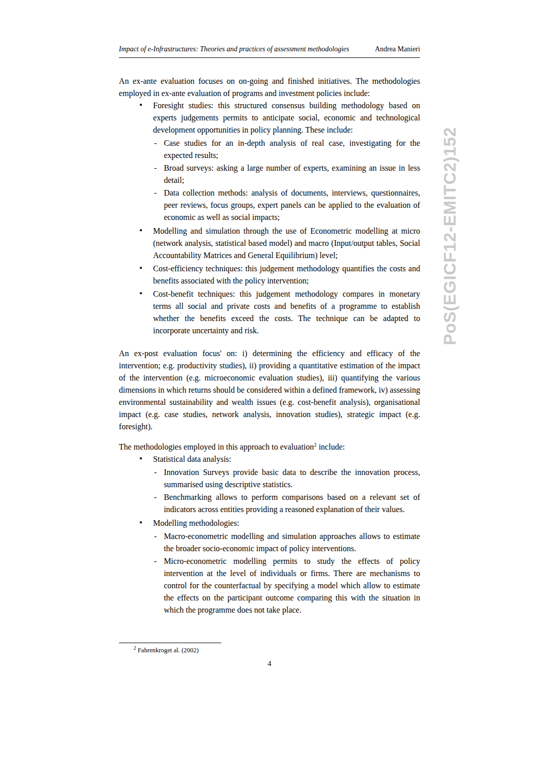Impact of e-Infrastructures: Theories and practices of assessment methodologies Andrea Manieri
PoS(EGICF12-EMITC2)152
An ex-ante evaluation focuses on on-going and finished initiatives. The methodologies employed in ex-ante evaluation of programs and investment policies include:
Foresight studies: this structured consensus building methodology based on experts judgements permits to anticipate social, economic and technological development opportunities in policy planning. These include:
Case studies for an in-depth analysis of real case, investigating for the expected results;
Broad surveys: asking a large number of experts, examining an issue in less detail;
Data collection methods: analysis of documents, interviews, questionnaires, peer reviews, focus groups, expert panels can be applied to the evaluation of economic as well as social impacts;
Modelling and simulation through the use of Econometric modelling at micro (network analysis, statistical based model) and macro (Input/output tables, Social Accountability Matrices and General Equilibrium) level;
Cost-efficiency techniques: this judgement methodology quantifies the costs and benefits associated with the policy intervention;
Cost-benefit techniques: this judgement methodology compares in monetary terms all social and private costs and benefits of a programme to establish whether the benefits exceed the costs. The technique can be adapted to incorporate uncertainty and risk.
An ex-post evaluation focus' on: i) determining the efficiency and efficacy of the intervention; e.g. productivity studies), ii) providing a quantitative estimation of the impact of the intervention (e.g. microeconomic evaluation studies), iii) quantifying the various dimensions in which returns should be considered within a defined framework, iv) assessing environmental sustainability and wealth issues (e.g. cost-benefit analysis), organisational impact (e.g. case studies, network analysis, innovation studies), strategic impact (e.g. foresight).
The methodologies employed in this approach to evaluation2 include:
Statistical data analysis:
Innovation Surveys provide basic data to describe the innovation process, summarised using descriptive statistics.
Benchmarking allows to perform comparisons based on a relevant set of indicators across entities providing a reasoned explanation of their values.
Modelling methodologies:
Macro-econometric modelling and simulation approaches allows to estimate the broader socio-economic impact of policy interventions.
Micro-econometric modelling permits to study the effects of policy intervention at the level of individuals or firms. There are mechanisms to control for the counterfactual by specifying a model which allow to estimate the effects on the participant outcome comparing this with the situation in which the programme does not take place.
2 Fahrenkroget al. (2002)
4